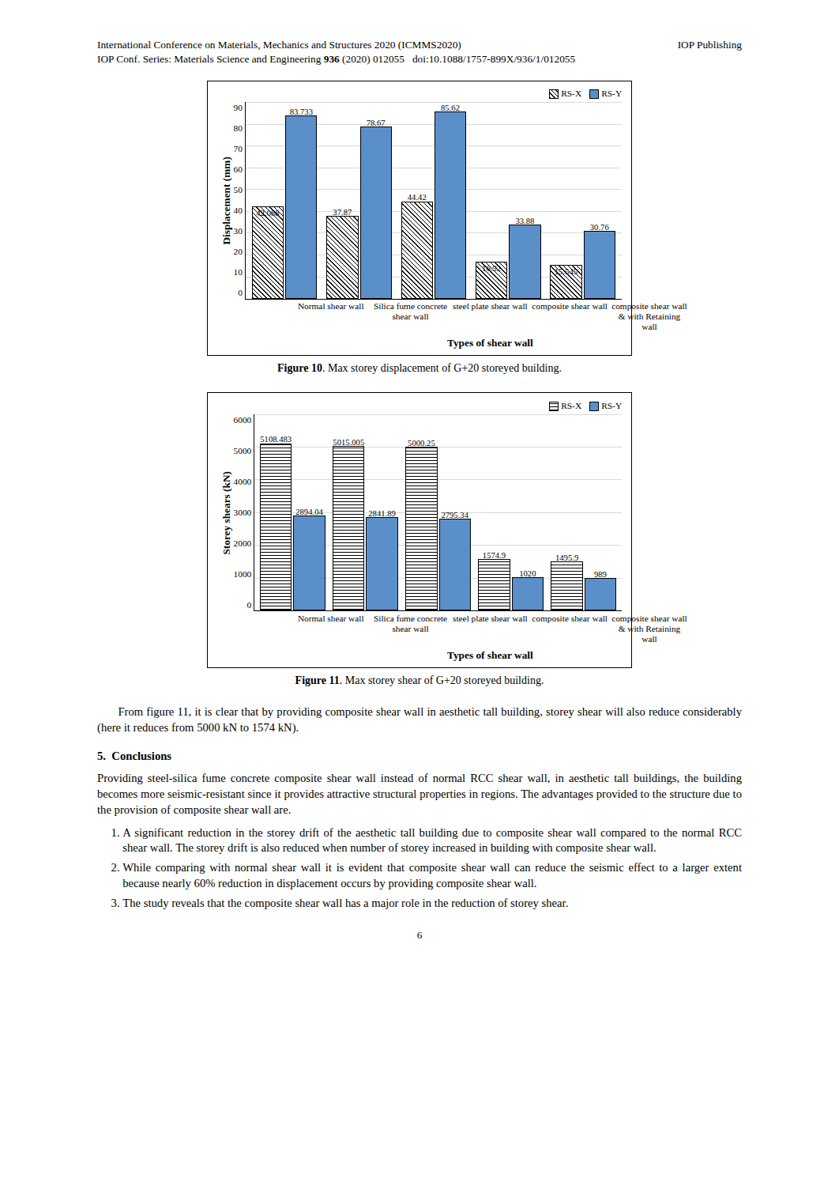International Conference on Materials, Mechanics and Structures 2020 (ICMMS2020) IOP Publishing
IOP Conf. Series: Materials Science and Engineering 936 (2020) 012055 doi:10.1088/1757-899X/936/1/012055
RS-X RS-Y
Displacement (mm)
9080706050403020100
42.088
83.733
37.87
78.67
44.42
85.62
16.92
33.88
15.545
30.76
Normal shear wall
Silica fume concrete shear wall
steel plate shear wall
composite shear wall
composite shear wall & with Retaining wall
Types of shear wall
Figure 10. Max storey displacement of G+20 storeyed building.
RS-X RS-Y
Storey shears (kN)
6000500040003000200010000
5108.483
2894.04
5015.005
2841.89
5000.25
2795.34
1574.9
1020
1495.9
989
Normal shear wall
Silica fume concrete shear wall
steel plate shear wall
composite shear wall
composite shear wall & with Retaining wall
Types of shear wall
Figure 11. Max storey shear of G+20 storeyed building.
From figure 11, it is clear that by providing composite shear wall in aesthetic tall building, storey shear will also reduce considerably (here it reduces from 5000 kN to 1574 kN).
5. Conclusions
Providing steel-silica fume concrete composite shear wall instead of normal RCC shear wall, in aesthetic tall buildings, the building becomes more seismic-resistant since it provides attractive structural properties in regions. The advantages provided to the structure due to the provision of composite shear wall are.
A significant reduction in the storey drift of the aesthetic tall building due to composite shear wall compared to the normal RCC shear wall. The storey drift is also reduced when number of storey increased in building with composite shear wall.
While comparing with normal shear wall it is evident that composite shear wall can reduce the seismic effect to a larger extent because nearly 60% reduction in displacement occurs by providing composite shear wall.
The study reveals that the composite shear wall has a major role in the reduction of storey shear.
6